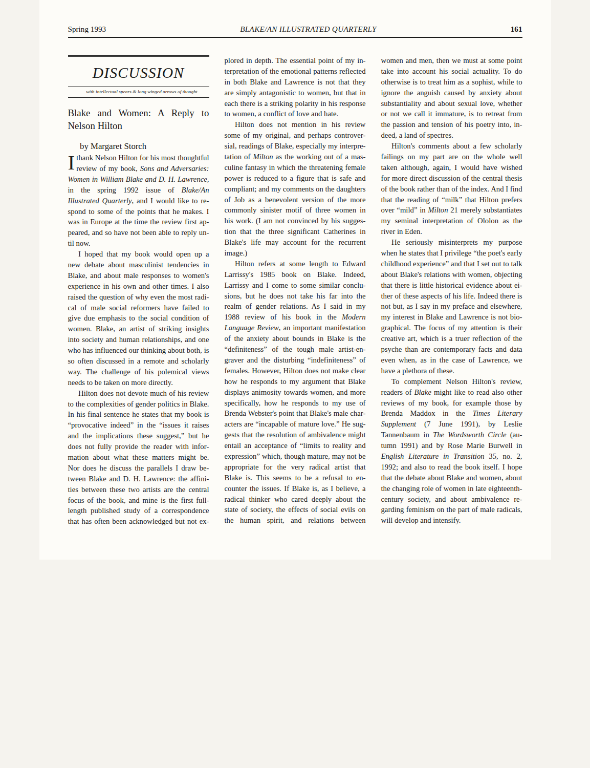Spring 1993 BLAKE/AN ILLUSTRATED QUARTERLY 161
DISCUSSION
with intellectual spears & long winged arrows of thought
Blake and Women: A Reply to Nelson Hilton
by Margaret Storch
Ithank Nelson Hilton for his most thoughtful review of my book, Sons and Adversaries: Women in William Blake and D. H. Lawrence, in the spring 1992 issue of Blake/An Illustrated Quarterly, and I would like to respond to some of the points that he makes. I was in Europe at the time the review first appeared, and so have not been able to reply until now.
I hoped that my book would open up a new debate about masculinist tendencies in Blake, and about male responses to women's experience in his own and other times. I also raised the question of why even the most radical of male social reformers have failed to give due emphasis to the social condition of women. Blake, an artist of striking insights into society and human relationships, and one who has influenced our thinking about both, is so often discussed in a remote and scholarly way. The challenge of his polemical views needs to be taken on more directly.
Hilton does not devote much of his review to the complexities of gender politics in Blake. In his final sentence he states that my book is “provocative indeed” in the “issues it raises and the implications these suggest,” but he does not fully provide the reader with information about what these matters might be. Nor does he discuss the parallels I draw between Blake and D. H. Lawrence: the affinities between these two artists are the central focus of the book, and mine is the first full-length published study of a correspondence that has often been acknowledged but not explored in depth. The essential point of my interpretation of the emotional patterns reflected in both Blake and Lawrence is not that they are simply antagonistic to women, but that in each there is a striking polarity in his response to women, a conflict of love and hate.
Hilton does not mention in his review some of my original, and perhaps controversial, readings of Blake, especially my interpretation of Milton as the working out of a masculine fantasy in which the threatening female power is reduced to a figure that is safe and compliant; and my comments on the daughters of Job as a benevolent version of the more commonly sinister motif of three women in his work. (I am not convinced by his suggestion that the three significant Catherines in Blake's life may account for the recurrent image.)
Hilton refers at some length to Edward Larrissy's 1985 book on Blake. Indeed, Larrissy and I come to some similar conclusions, but he does not take his far into the realm of gender relations. As I said in my 1988 review of his book in the Modern Language Review, an important manifestation of the anxiety about bounds in Blake is the “definiteness” of the tough male artist-engraver and the disturbing “indefiniteness” of females. However, Hilton does not make clear how he responds to my argument that Blake displays animosity towards women, and more specifically, how he responds to my use of Brenda Webster's point that Blake's male characters are “incapable of mature love.” He suggests that the resolution of ambivalence might entail an acceptance of “limits to reality and expression” which, though mature, may not be appropriate for the very radical artist that Blake is. This seems to be a refusal to encounter the issues. If Blake is, as I believe, a radical thinker who cared deeply about the state of society, the effects of social evils on the human spirit, and relations between women and men, then we must at some point take into account his social actuality. To do otherwise is to treat him as a sophist, while to ignore the anguish caused by anxiety about substantiality and about sexual love, whether or not we call it immature, is to retreat from the passion and tension of his poetry into, indeed, a land of spectres.
Hilton's comments about a few scholarly failings on my part are on the whole well taken although, again, I would have wished for more direct discussion of the central thesis of the book rather than of the index. And I find that the reading of “milk” that Hilton prefers over “mild” in Milton 21 merely substantiates my seminal interpretation of Ololon as the river in Eden.
He seriously misinterprets my purpose when he states that I privilege “the poet's early childhood experience” and that I set out to talk about Blake's relations with women, objecting that there is little historical evidence about either of these aspects of his life. Indeed there is not but, as I say in my preface and elsewhere, my interest in Blake and Lawrence is not biographical. The focus of my attention is their creative art, which is a truer reflection of the psyche than are contemporary facts and data even when, as in the case of Lawrence, we have a plethora of these.
To complement Nelson Hilton's review, readers of Blake might like to read also other reviews of my book, for example those by Brenda Maddox in the Times Literary Supplement (7 June 1991), by Leslie Tannenbaum in The Wordsworth Circle (autumn 1991) and by Rose Marie Burwell in English Literature in Transition 35, no. 2, 1992; and also to read the book itself. I hope that the debate about Blake and women, about the changing role of women in late eighteenth-century society, and about ambivalence regarding feminism on the part of male radicals, will develop and intensify.